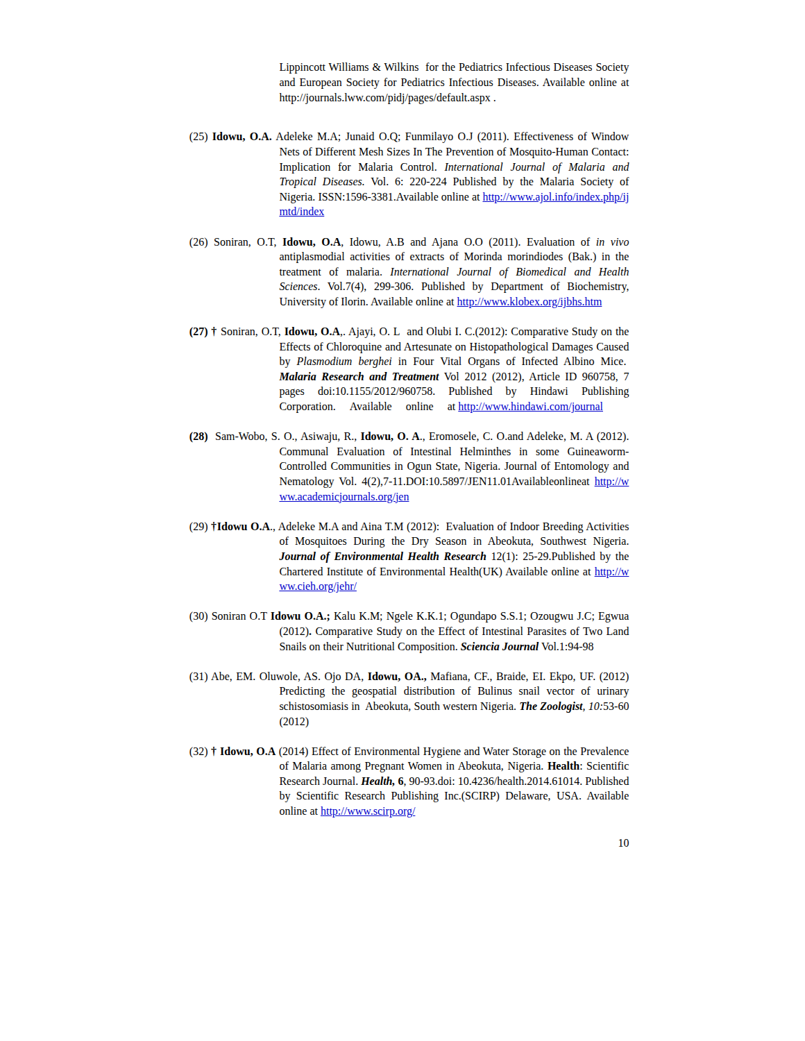Lippincott Williams & Wilkins for the Pediatrics Infectious Diseases Society and European Society for Pediatrics Infectious Diseases. Available online at http://journals.lww.com/pidj/pages/default.aspx .
(25) Idowu, O.A. Adeleke M.A; Junaid O.Q; Funmilayo O.J (2011). Effectiveness of Window Nets of Different Mesh Sizes In The Prevention of Mosquito-Human Contact: Implication for Malaria Control. International Journal of Malaria and Tropical Diseases. Vol. 6: 220-224 Published by the Malaria Society of Nigeria. ISSN:1596-3381.Available online at http://www.ajol.info/index.php/ijmtd/index
(26) Soniran, O.T, Idowu, O.A, Idowu, A.B and Ajana O.O (2011). Evaluation of in vivo antiplasmodial activities of extracts of Morinda morindiodes (Bak.) in the treatment of malaria. International Journal of Biomedical and Health Sciences. Vol.7(4), 299-306. Published by Department of Biochemistry, University of Ilorin. Available online at http://www.klobex.org/ijbhs.htm
(27) † Soniran, O.T, Idowu, O.A,. Ajayi, O. L and Olubi I. C.(2012): Comparative Study on the Effects of Chloroquine and Artesunate on Histopathological Damages Caused by Plasmodium berghei in Four Vital Organs of Infected Albino Mice. Malaria Research and Treatment Vol 2012 (2012), Article ID 960758, 7 pages doi:10.1155/2012/960758. Published by Hindawi Publishing Corporation. Available online at http://www.hindawi.com/journal
(28) Sam-Wobo, S. O., Asiwaju, R., Idowu, O. A., Eromosele, C. O.and Adeleke, M. A (2012). Communal Evaluation of Intestinal Helminthes in some Guineaworm-Controlled Communities in Ogun State, Nigeria. Journal of Entomology and Nematology Vol. 4(2),7-11.DOI:10.5897/JEN11.01Availableonlineat http://www.academicjournals.org/jen
(29) †Idowu O.A., Adeleke M.A and Aina T.M (2012): Evaluation of Indoor Breeding Activities of Mosquitoes During the Dry Season in Abeokuta, Southwest Nigeria. Journal of Environmental Health Research 12(1): 25-29.Published by the Chartered Institute of Environmental Health(UK) Available online at http://www.cieh.org/jehr/
(30) Soniran O.T Idowu O.A.; Kalu K.M; Ngele K.K.1; Ogundapo S.S.1; Ozougwu J.C; Egwua (2012). Comparative Study on the Effect of Intestinal Parasites of Two Land Snails on their Nutritional Composition. Sciencia Journal Vol.1:94-98
(31) Abe, EM. Oluwole, AS. Ojo DA, Idowu, OA., Mafiana, CF., Braide, EI. Ekpo, UF. (2012) Predicting the geospatial distribution of Bulinus snail vector of urinary schistosomiasis in Abeokuta, South western Nigeria. The Zoologist, 10: 53-60 (2012)
(32) † Idowu, O.A (2014) Effect of Environmental Hygiene and Water Storage on the Prevalence of Malaria among Pregnant Women in Abeokuta, Nigeria. Health: Scientific Research Journal. Health, 6, 90-93.doi: 10.4236/health.2014.61014. Published by Scientific Research Publishing Inc.(SCIRP) Delaware, USA. Available online at http://www.scirp.org/
10